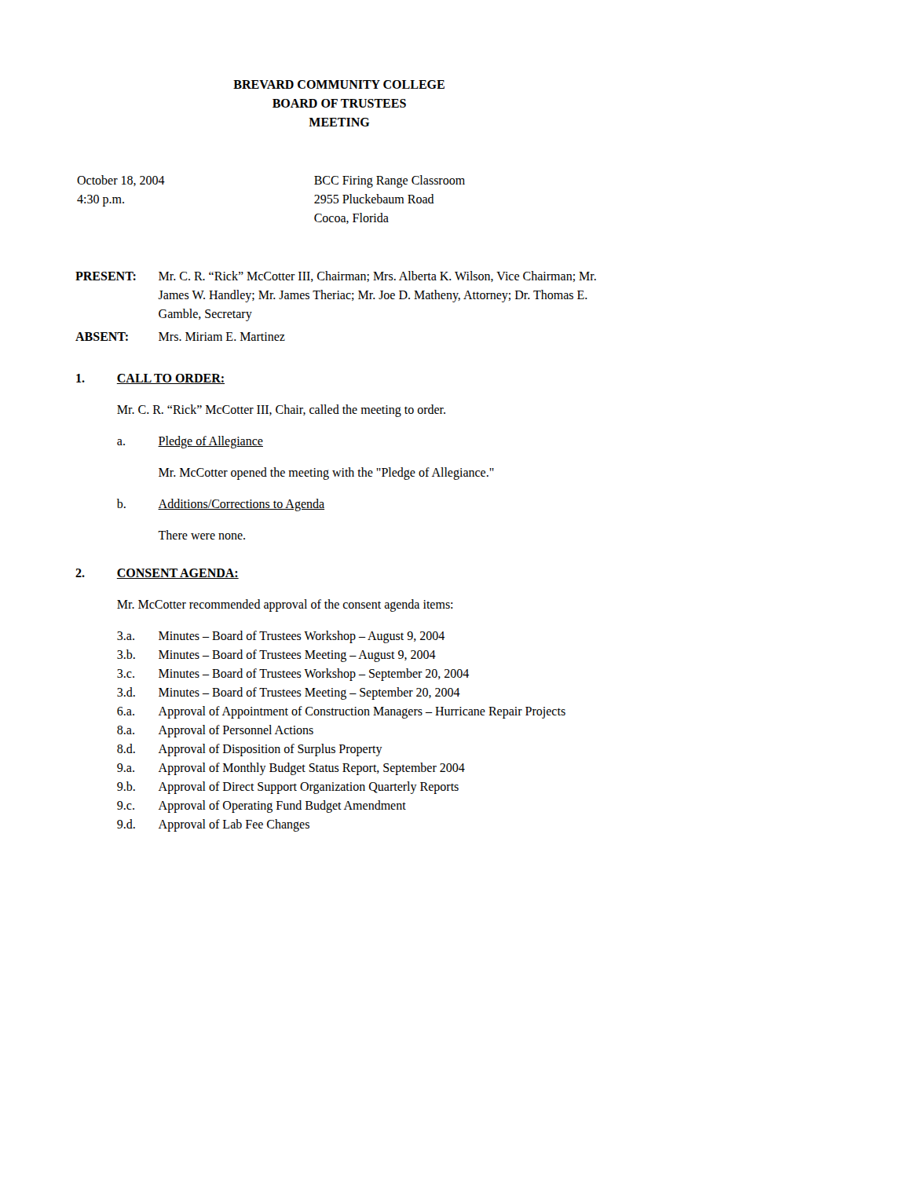BREVARD COMMUNITY COLLEGE
BOARD OF TRUSTEES
MEETING
| October 18, 2004 4:30 p.m. | BCC Firing Range Classroom 2955 Pluckebaum Road Cocoa, Florida |
| PRESENT: | Mr. C. R. “Rick” McCotter III, Chairman; Mrs. Alberta K. Wilson, Vice Chairman; Mr. James W. Handley; Mr. James Theriac; Mr. Joe D. Matheny, Attorney; Dr. Thomas E. Gamble, Secretary |
| ABSENT: | Mrs. Miriam E. Martinez |
| 1. | CALL TO ORDER: |
Mr. C. R. “Rick” McCotter III, Chair, called the meeting to order.
| a. | Pledge of Allegiance |
Mr. McCotter opened the meeting with the "Pledge of Allegiance."
| b. | Additions/Corrections to Agenda |
There were none.
| 2. | CONSENT AGENDA: |
Mr. McCotter recommended approval of the consent agenda items:
| 3.a. | Minutes – Board of Trustees Workshop – August 9, 2004 |
| 3.b. | Minutes – Board of Trustees Meeting – August 9, 2004 |
| 3.c. | Minutes – Board of Trustees Workshop – September 20, 2004 |
| 3.d. | Minutes – Board of Trustees Meeting – September 20, 2004 |
| 6.a. | Approval of Appointment of Construction Managers – Hurricane Repair Projects |
| 8.a. | Approval of Personnel Actions |
| 8.d. | Approval of Disposition of Surplus Property |
| 9.a. | Approval of Monthly Budget Status Report, September 2004 |
| 9.b. | Approval of Direct Support Organization Quarterly Reports |
| 9.c. | Approval of Operating Fund Budget Amendment |
| 9.d. | Approval of Lab Fee Changes |